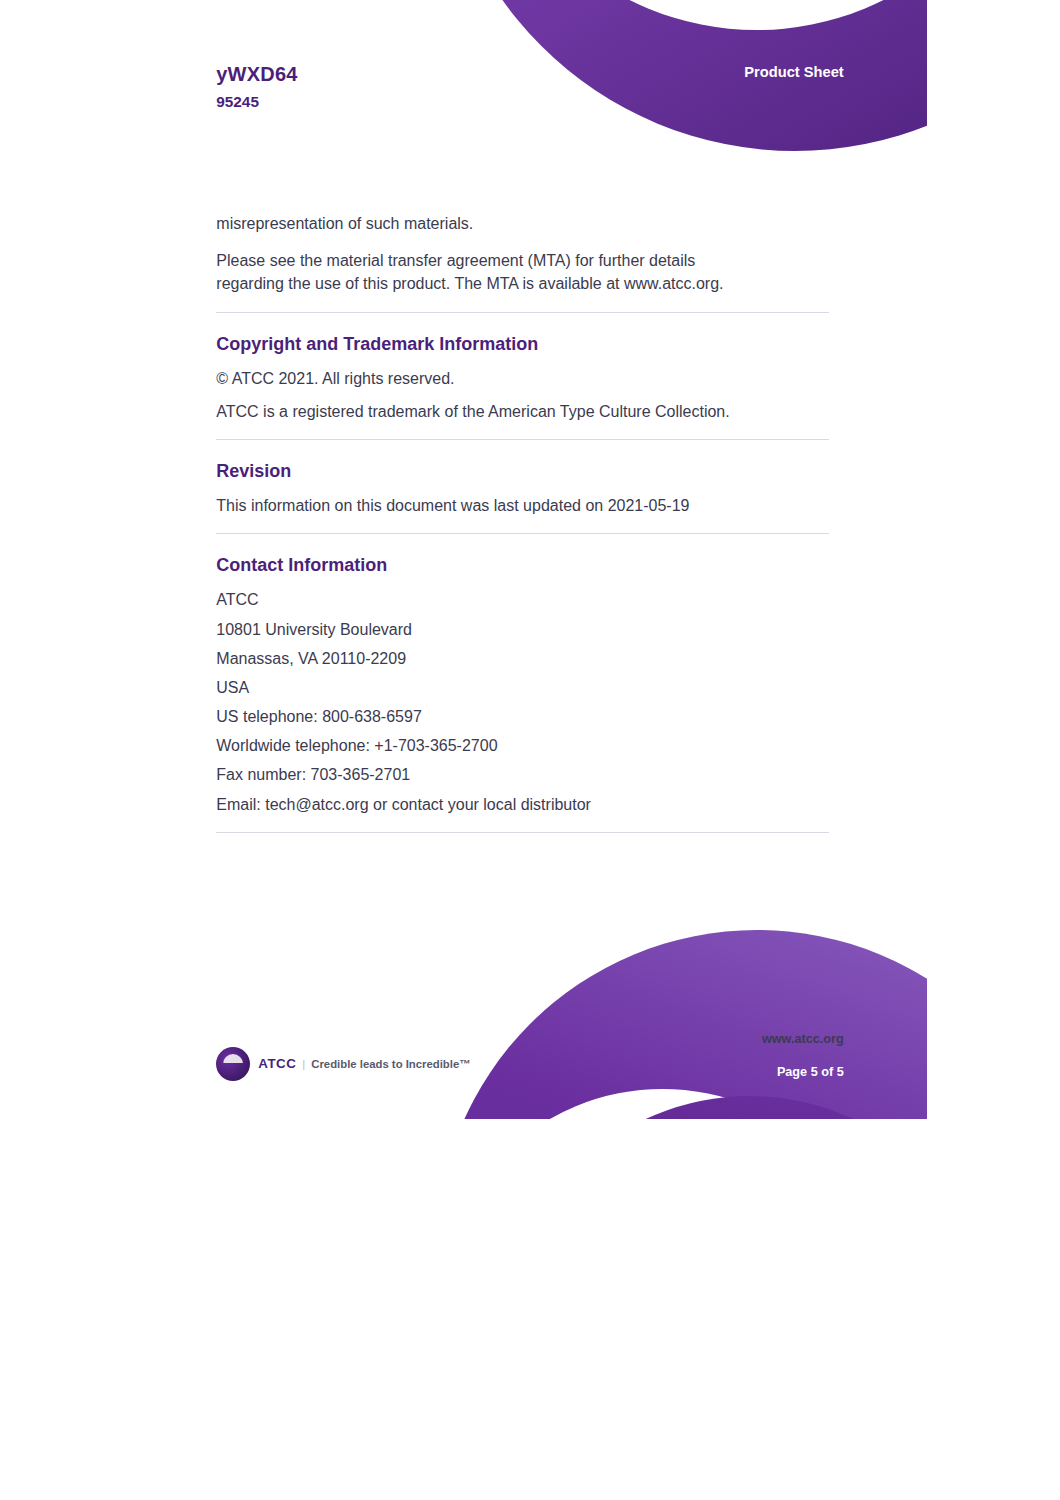yWXD64
95245
Product Sheet
misrepresentation of such materials.
Please see the material transfer agreement (MTA) for further details
regarding the use of this product. The MTA is available at www.atcc.org.
Copyright and Trademark Information
© ATCC 2021. All rights reserved.
ATCC is a registered trademark of the American Type Culture Collection.
Revision
This information on this document was last updated on 2021-05-19
Contact Information
ATCC
10801 University Boulevard
Manassas, VA 20110-2209
USA
US telephone: 800-638-6597
Worldwide telephone: +1-703-365-2700
Fax number: 703-365-2701
Email: tech@atcc.org or contact your local distributor
ATCC|Credible leads to Incredible™
www.atcc.org
Page 5 of 5